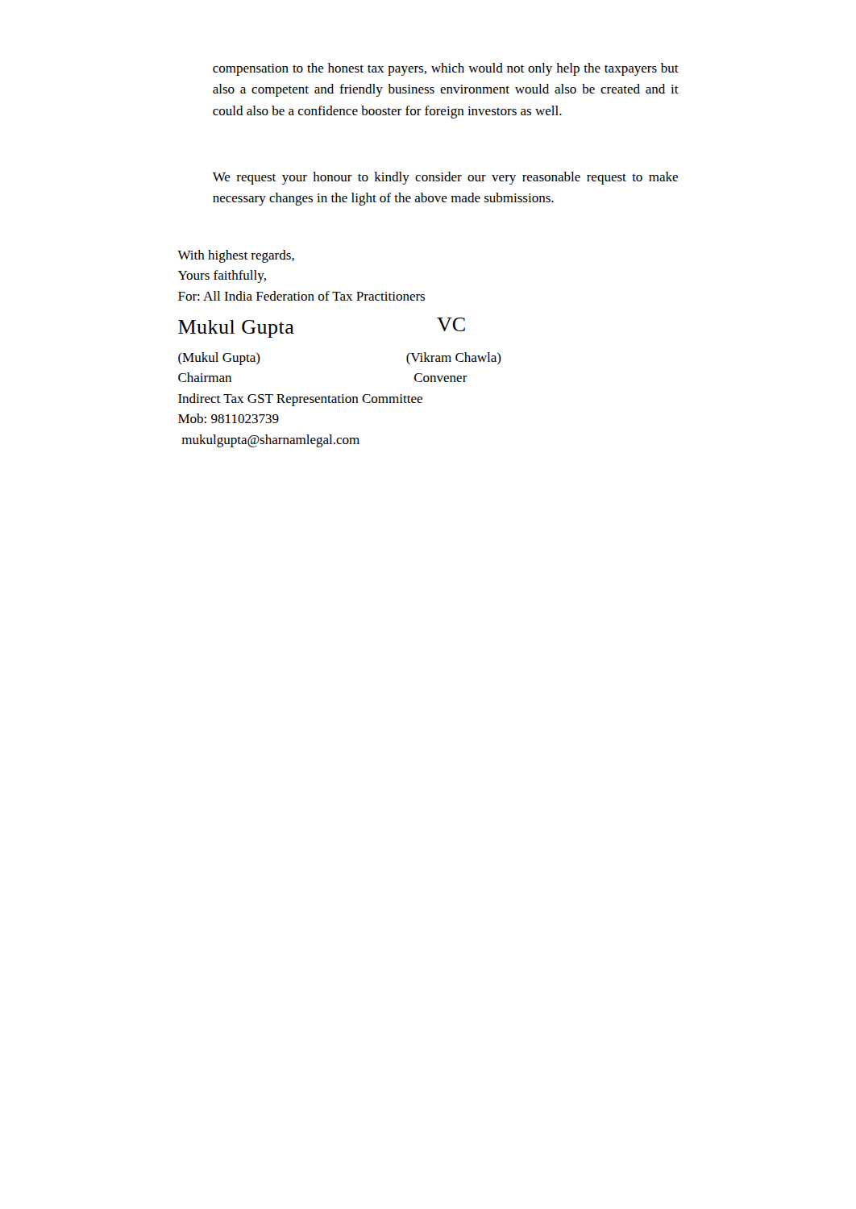compensation to the honest tax payers, which would not only help the taxpayers but also a competent and friendly business environment would also be created and it could also be a confidence booster for foreign investors as well.
We request your honour to kindly consider our very reasonable request to make necessary changes in the light of the above made submissions.
With highest regards,
Yours faithfully,
For: All India Federation of Tax Practitioners
Mukul Gupta VC
(Mukul Gupta)(Vikram Chawla)
Chairman Convener
Indirect Tax GST Representation Committee
Mob: 9811023739
mukulgupta@sharnamlegal.com